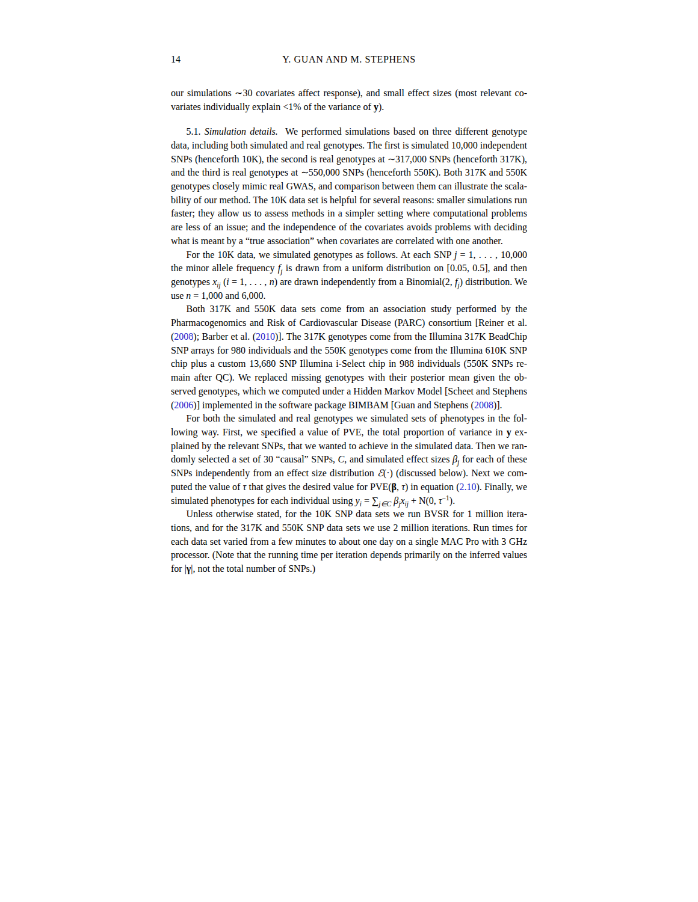14 Y. GUAN AND M. STEPHENS
our simulations ∼30 covariates affect response), and small effect sizes (most relevant covariates individually explain <1% of the variance of y).
5.1. Simulation details. We performed simulations based on three different genotype data, including both simulated and real genotypes. The first is simulated 10,000 independent SNPs (henceforth 10K), the second is real genotypes at ∼317,000 SNPs (henceforth 317K), and the third is real genotypes at ∼550,000 SNPs (henceforth 550K). Both 317K and 550K genotypes closely mimic real GWAS, and comparison between them can illustrate the scalability of our method. The 10K data set is helpful for several reasons: smaller simulations run faster; they allow us to assess methods in a simpler setting where computational problems are less of an issue; and the independence of the covariates avoids problems with deciding what is meant by a “true association” when covariates are correlated with one another.
For the 10K data, we simulated genotypes as follows. At each SNP j = 1, . . . , 10,000 the minor allele frequency fj is drawn from a uniform distribution on [0.05, 0.5], and then genotypes xij (i = 1, . . . , n) are drawn independently from a Binomial(2, fj) distribution. We use n = 1,000 and 6,000.
Both 317K and 550K data sets come from an association study performed by the Pharmacogenomics and Risk of Cardiovascular Disease (PARC) consortium [Reiner et al. (2008); Barber et al. (2010)]. The 317K genotypes come from the Illumina 317K BeadChip SNP arrays for 980 individuals and the 550K genotypes come from the Illumina 610K SNP chip plus a custom 13,680 SNP Illumina i-Select chip in 988 individuals (550K SNPs remain after QC). We replaced missing genotypes with their posterior mean given the observed genotypes, which we computed under a Hidden Markov Model [Scheet and Stephens (2006)] implemented in the software package BIMBAM [Guan and Stephens (2008)].
For both the simulated and real genotypes we simulated sets of phenotypes in the following way. First, we specified a value of PVE, the total proportion of variance in y explained by the relevant SNPs, that we wanted to achieve in the simulated data. Then we randomly selected a set of 30 “causal” SNPs, C, and simulated effect sizes βj for each of these SNPs independently from an effect size distribution ℰ(·) (discussed below). Next we computed the value of τ that gives the desired value for PVE(β, τ) in equation (2.10). Finally, we simulated phenotypes for each individual using yi = ∑j∈C βjxij + N(0, τ−1).
Unless otherwise stated, for the 10K SNP data sets we run BVSR for 1 million iterations, and for the 317K and 550K SNP data sets we use 2 million iterations. Run times for each data set varied from a few minutes to about one day on a single MAC Pro with 3 GHz processor. (Note that the running time per iteration depends primarily on the inferred values for |γ|, not the total number of SNPs.)